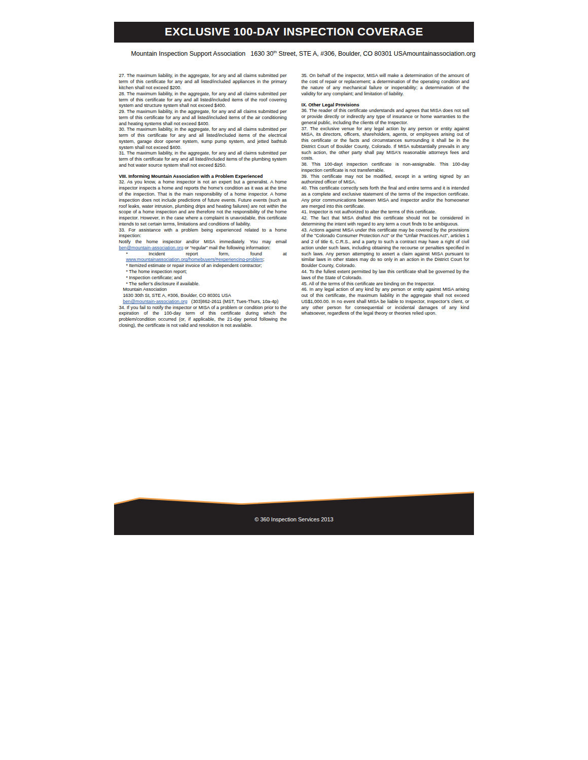EXCLUSIVE 100-DAY INSPECTION COVERAGE
Mountain Inspection Support Association 1630 30th Street, STE A, #306, Boulder, CO 80301 USA mountainassociation.org
27. The maximum liability, in the aggregate, for any and all claims submitted per term of this certificate for any and all listed/included appliances in the primary kitchen shall not exceed $200.
28. The maximum liability, in the aggregate, for any and all claims submitted per term of this certificate for any and all listed/included items of the roof covering system and structure system shall not exceed $400.
29. The maximum liability, in the aggregate, for any and all claims submitted per term of this certificate for any and all listed/included items of the air conditioning and heating systems shall not exceed $400.
30. The maximum liability, in the aggregate, for any and all claims submitted per term of this certificate for any and all listed/included items of the electrical system, garage door opener system, sump pump system, and jetted bathtub system shall not exceed $400.
31. The maximum liability, in the aggregate, for any and all claims submitted per term of this certificate for any and all listed/included items of the plumbing system and hot water source system shall not exceed $250.
VIII. Informing Mountain Association with a Problem Experienced
32. As you know, a home inspector is not an expert but a generalist. A home inspector inspects a home and reports the home’s condition as it was at the time of the inspection. That is the main responsibility of a home inspector. A home inspection does not include predictions of future events. Future events (such as roof leaks, water intrusion, plumbing drips and heating failures) are not within the scope of a home inspection and are therefore not the responsibility of the home inspector. However, in the case where a complaint is unavoidable, this certificate intends to set certain terms, limitations and conditions of liability.
33. For assistance with a problem being experienced related to a home inspection:
Notify the home inspector and/or MISA immediately. You may email ben@mountain-association.org or “regular” mail the following information:
* Incident report form, found at www.mountainassociation.org/homebuyers/#experiencing-problem;
* Itemized estimate or repair invoice of an independent contractor;
* The home inspection report;
* Inspection certificate; and
* The seller’s disclosure if available.
Mountain Association
1630 30th St, STE A, #306, Boulder, CO 80301 USA
ben@mountain-association.org (303)862-2611 (MST, Tues-Thurs, 10a-4p)
34. If you fail to notify the inspector or MISA of a problem or condition prior to the expiration of the 100-day term of this certificate during which the problem/condition occurred (or, if applicable, the 21-day period following the closing), the certificate is not valid and resolution is not available.
35. On behalf of the inspector, MISA will make a determination of the amount of the cost of repair or replacement; a determination of the operating condition and the nature of any mechanical failure or inoperability; a determination of the validity for any complaint; and limitation of liability.
IX. Other Legal Provisions
36. The reader of this certificate understands and agrees that MISA does not sell or provide directly or indirectly any type of insurance or home warranties to the general public, including the clients of the Inspector.
37. The exclusive venue for any legal action by any person or entity against MISA, its directors, officers, shareholders, agents, or employees arising out of this certificate or the facts and circumstances surrounding it shall be in the District Court of Boulder County, Colorado. If MISA substantially prevails in any such action, the other party shall pay MISA’s reasonable attorneys fees and costs.
38. This 100-dayt inspection certificate is non-assignable. This 100-day inspection certificate is not transferrable.
39. This certificate may not be modified, except in a writing signed by an authorized officer of MISA.
40. This certificate correctly sets forth the final and entire terms and it is intended as a complete and exclusive statement of the terms of the inspection certificate. Any prior communications between MISA and inspector and/or the homeowner are merged into this certificate.
41. Inspector is not authorized to alter the terms of this certificate.
42. The fact that MISA drafted this certificate should not be considered in determining the intent with regard to any term a court finds to be ambiguous.
43. Actions against MISA under this certificate may be covered by the provisions of the "Colorado Consumer Protection Act" or the "Unfair Practices Act", articles 1 and 2 of title 6, C.R.S., and a party to such a contract may have a right of civil action under such laws, including obtaining the recourse or penalties specified in such laws. Any person attempting to assert a claim against MISA pursuant to similar laws in other states may do so only in an action in the District Court for Boulder County, Colorado.
44. To the fullest extent permitted by law this certificate shall be governed by the laws of the State of Colorado.
45. All of the terms of this certificate are binding on the Inspector.
46. In any legal action of any kind by any person or entity against MISA arising out of this certificate, the maximum liability in the aggregate shall not exceed US$1,000.00. In no event shall MISA be liable to Inspector, Inspector’s client, or any other person for consequential or incidental damages of any kind whatsoever, regardless of the legal theory or theories relied upon.
© 360 Inspection Services 2013